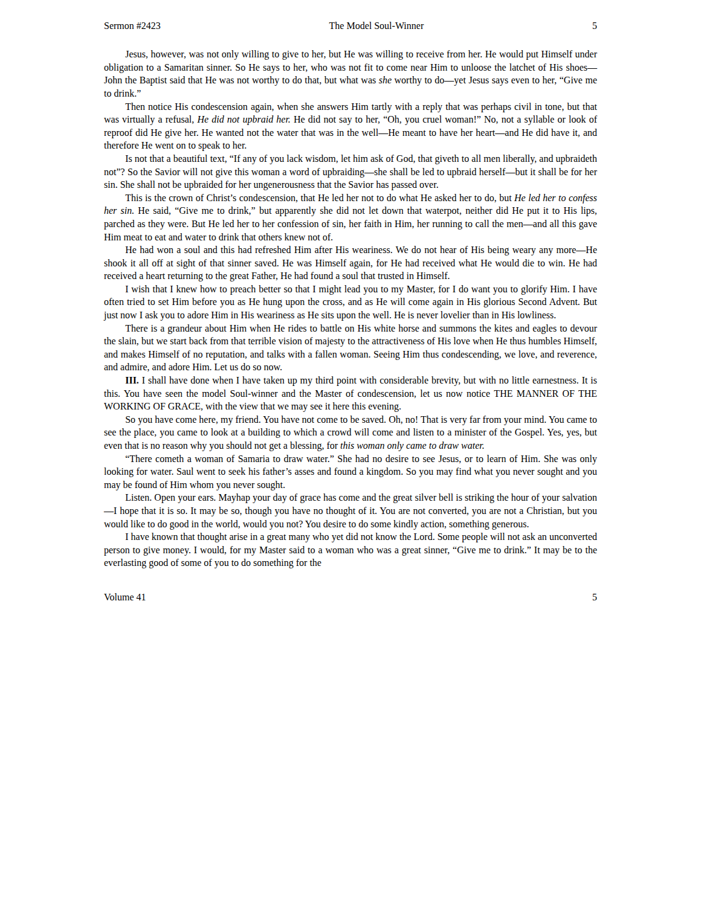Sermon #2423 The Model Soul-Winner 5
Jesus, however, was not only willing to give to her, but He was willing to receive from her. He would put Himself under obligation to a Samaritan sinner. So He says to her, who was not fit to come near Him to unloose the latchet of His shoes—John the Baptist said that He was not worthy to do that, but what was she worthy to do—yet Jesus says even to her, “Give me to drink.”
Then notice His condescension again, when she answers Him tartly with a reply that was perhaps civil in tone, but that was virtually a refusal, He did not upbraid her. He did not say to her, “Oh, you cruel woman!” No, not a syllable or look of reproof did He give her. He wanted not the water that was in the well—He meant to have her heart—and He did have it, and therefore He went on to speak to her.
Is not that a beautiful text, “If any of you lack wisdom, let him ask of God, that giveth to all men liberally, and upbraideth not”? So the Savior will not give this woman a word of upbraiding—she shall be led to upbraid herself—but it shall be for her sin. She shall not be upbraided for her ungenerousness that the Savior has passed over.
This is the crown of Christ’s condescension, that He led her not to do what He asked her to do, but He led her to confess her sin. He said, “Give me to drink,” but apparently she did not let down that waterpot, neither did He put it to His lips, parched as they were. But He led her to her confession of sin, her faith in Him, her running to call the men—and all this gave Him meat to eat and water to drink that others knew not of.
He had won a soul and this had refreshed Him after His weariness. We do not hear of His being weary any more—He shook it all off at sight of that sinner saved. He was Himself again, for He had received what He would die to win. He had received a heart returning to the great Father, He had found a soul that trusted in Himself.
I wish that I knew how to preach better so that I might lead you to my Master, for I do want you to glorify Him. I have often tried to set Him before you as He hung upon the cross, and as He will come again in His glorious Second Advent. But just now I ask you to adore Him in His weariness as He sits upon the well. He is never lovelier than in His lowliness.
There is a grandeur about Him when He rides to battle on His white horse and summons the kites and eagles to devour the slain, but we start back from that terrible vision of majesty to the attractiveness of His love when He thus humbles Himself, and makes Himself of no reputation, and talks with a fallen woman. Seeing Him thus condescending, we love, and reverence, and admire, and adore Him. Let us do so now.
III. I shall have done when I have taken up my third point with considerable brevity, but with no little earnestness. It is this. You have seen the model Soul-winner and the Master of condescension, let us now notice THE MANNER OF THE WORKING OF GRACE, with the view that we may see it here this evening.
So you have come here, my friend. You have not come to be saved. Oh, no! That is very far from your mind. You came to see the place, you came to look at a building to which a crowd will come and listen to a minister of the Gospel. Yes, yes, but even that is no reason why you should not get a blessing, for this woman only came to draw water.
“There cometh a woman of Samaria to draw water.” She had no desire to see Jesus, or to learn of Him. She was only looking for water. Saul went to seek his father’s asses and found a kingdom. So you may find what you never sought and you may be found of Him whom you never sought.
Listen. Open your ears. Mayhap your day of grace has come and the great silver bell is striking the hour of your salvation—I hope that it is so. It may be so, though you have no thought of it. You are not converted, you are not a Christian, but you would like to do good in the world, would you not? You desire to do some kindly action, something generous.
I have known that thought arise in a great many who yet did not know the Lord. Some people will not ask an unconverted person to give money. I would, for my Master said to a woman who was a great sinner, “Give me to drink.” It may be to the everlasting good of some of you to do something for the
Volume 41 5